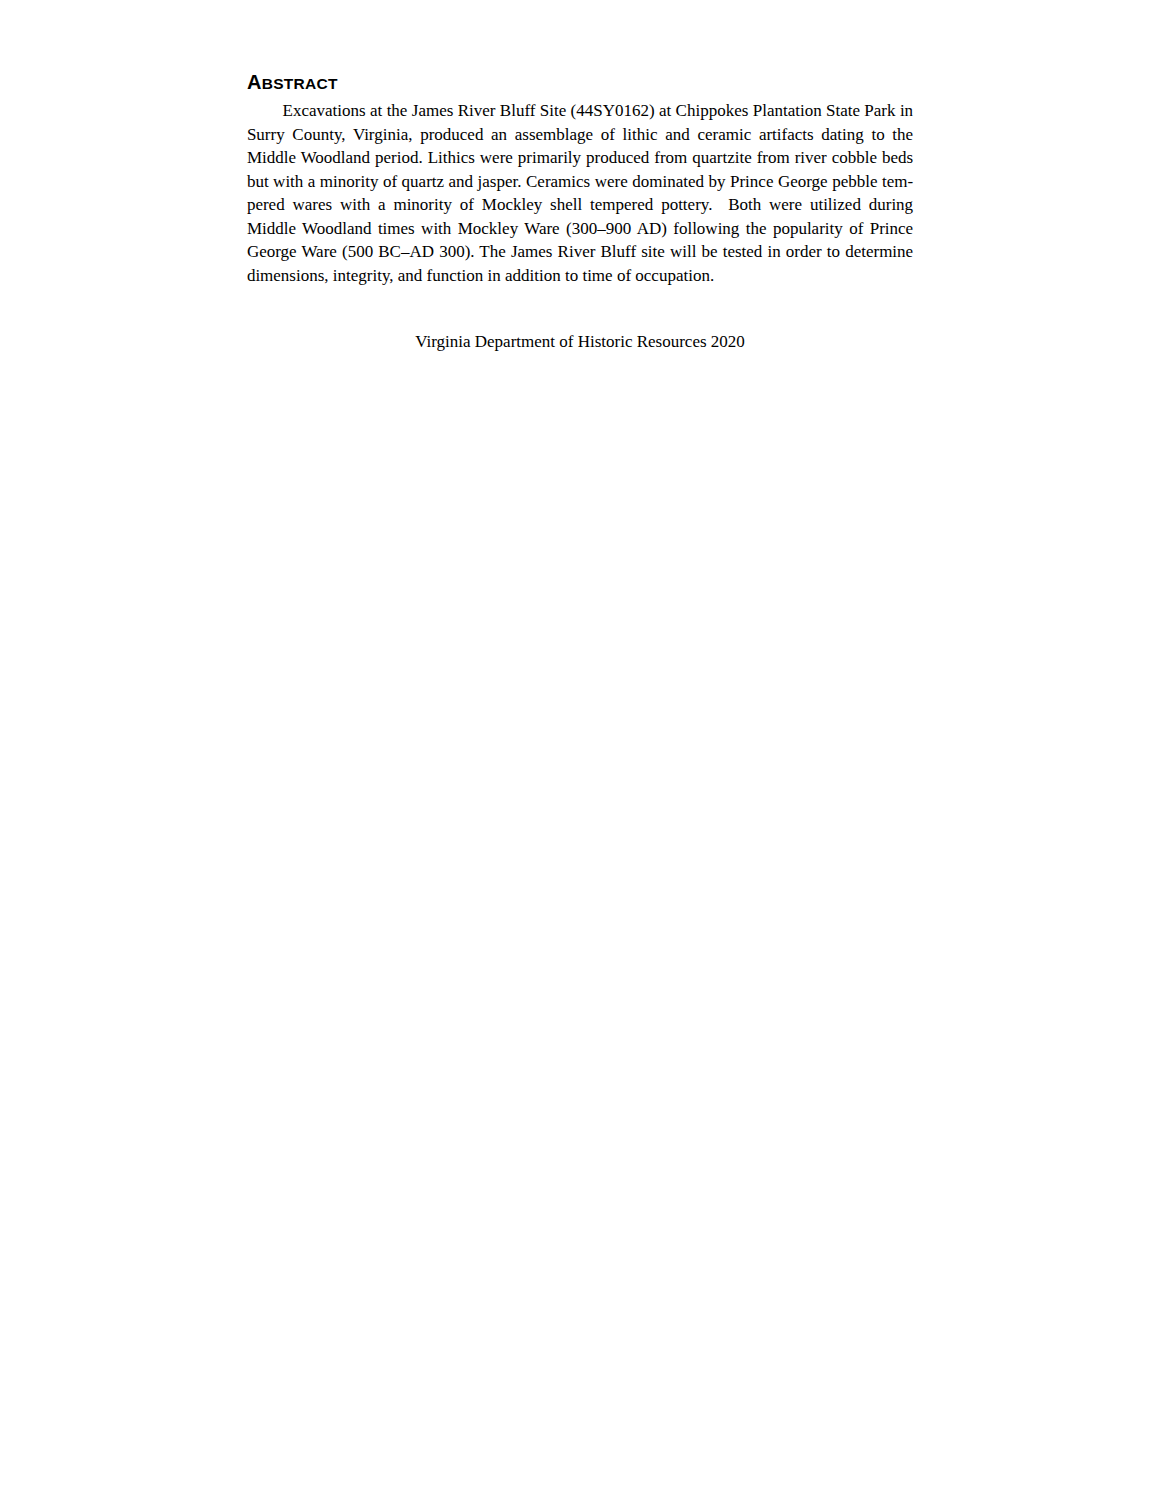Abstract
Excavations at the James River Bluff Site (44SY0162) at Chippokes Plantation State Park in Surry County, Virginia, produced an assemblage of lithic and ceramic artifacts dating to the Middle Woodland period. Lithics were primarily produced from quartzite from river cobble beds but with a minority of quartz and jasper. Ceramics were dominated by Prince George pebble tempered wares with a minority of Mockley shell tempered pottery. Both were utilized during Middle Woodland times with Mockley Ware (300–900 AD) following the popularity of Prince George Ware (500 BC–AD 300). The James River Bluff site will be tested in order to determine dimensions, integrity, and function in addition to time of occupation.
Virginia Department of Historic Resources 2020